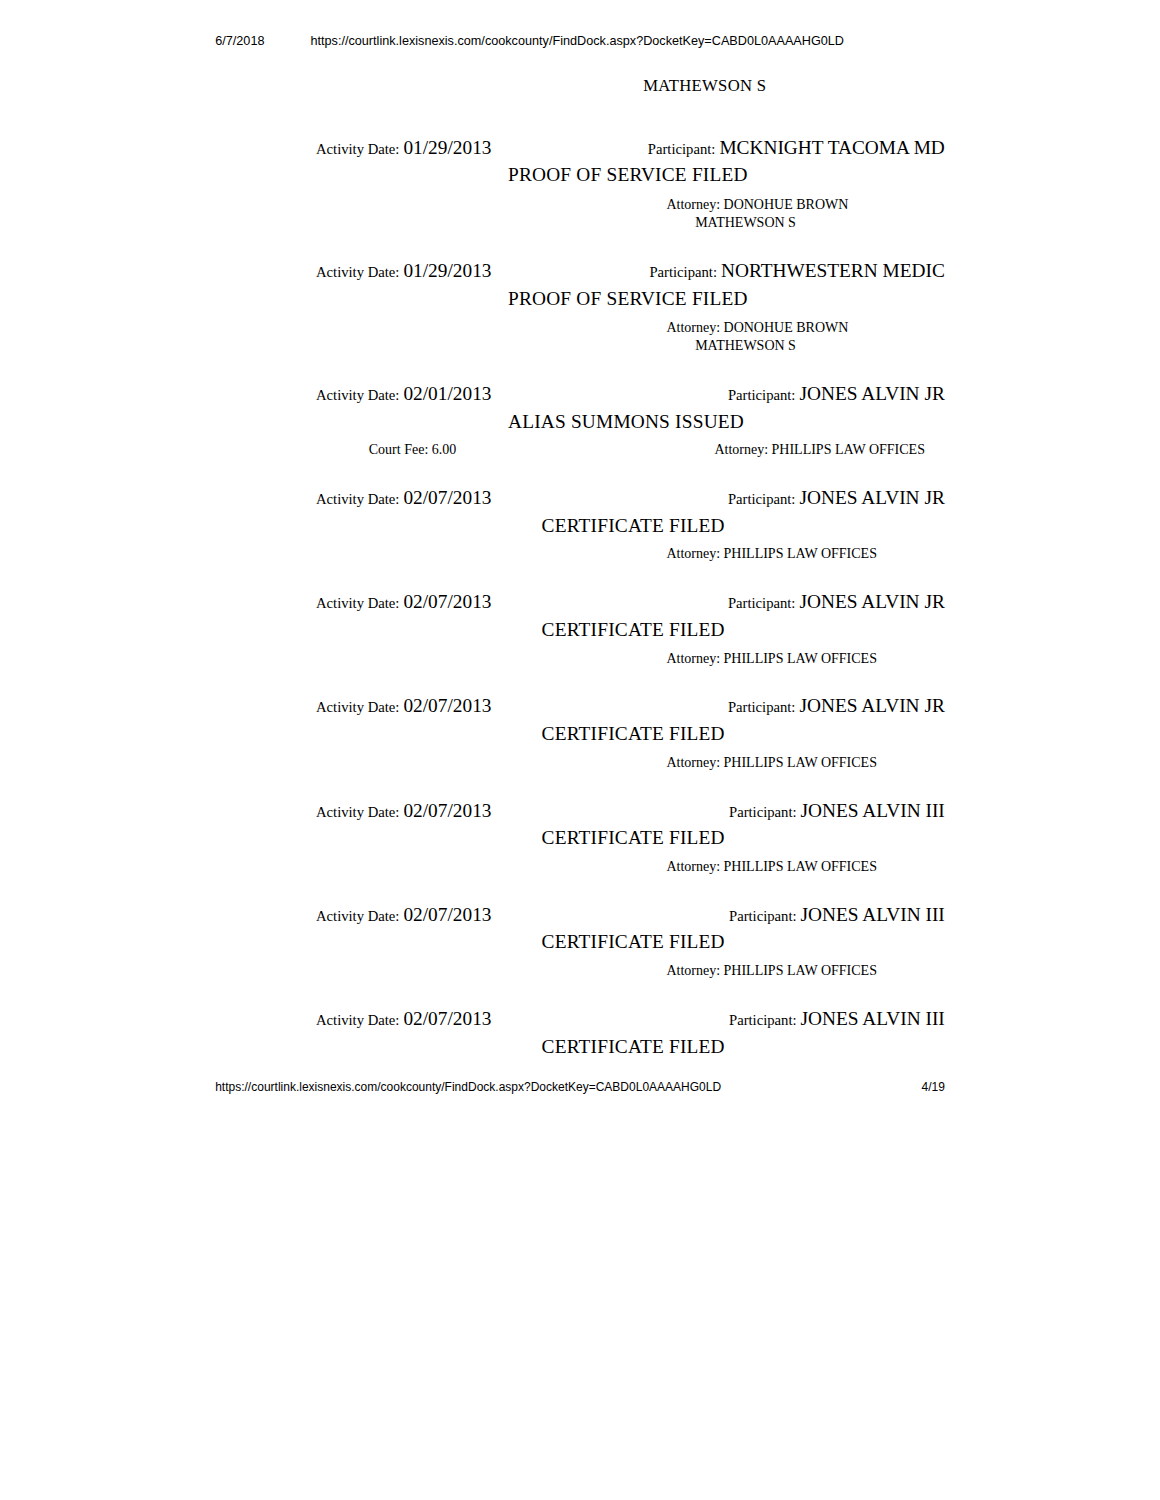6/7/2018
https://courtlink.lexisnexis.com/cookcounty/FindDock.aspx?DocketKey=CABD0L0AAAAHG0LD
MATHEWSON S
Activity Date: 01/29/2013
Participant: MCKNIGHT TACOMA MD
PROOF OF SERVICE FILED
Attorney: DONOHUE BROWN
MATHEWSON S
Activity Date: 01/29/2013
Participant: NORTHWESTERN MEDIC
PROOF OF SERVICE FILED
Attorney: DONOHUE BROWN
MATHEWSON S
Activity Date: 02/01/2013
Participant: JONES ALVIN JR
ALIAS SUMMONS ISSUED
Court Fee: 6.00
Attorney: PHILLIPS LAW OFFICES
Activity Date: 02/07/2013
Participant: JONES ALVIN JR
CERTIFICATE FILED
Attorney: PHILLIPS LAW OFFICES
Activity Date: 02/07/2013
Participant: JONES ALVIN JR
CERTIFICATE FILED
Attorney: PHILLIPS LAW OFFICES
Activity Date: 02/07/2013
Participant: JONES ALVIN JR
CERTIFICATE FILED
Attorney: PHILLIPS LAW OFFICES
Activity Date: 02/07/2013
Participant: JONES ALVIN III
CERTIFICATE FILED
Attorney: PHILLIPS LAW OFFICES
Activity Date: 02/07/2013
Participant: JONES ALVIN III
CERTIFICATE FILED
Attorney: PHILLIPS LAW OFFICES
Activity Date: 02/07/2013
Participant: JONES ALVIN III
CERTIFICATE FILED
https://courtlink.lexisnexis.com/cookcounty/FindDock.aspx?DocketKey=CABD0L0AAAAHG0LD
4/19